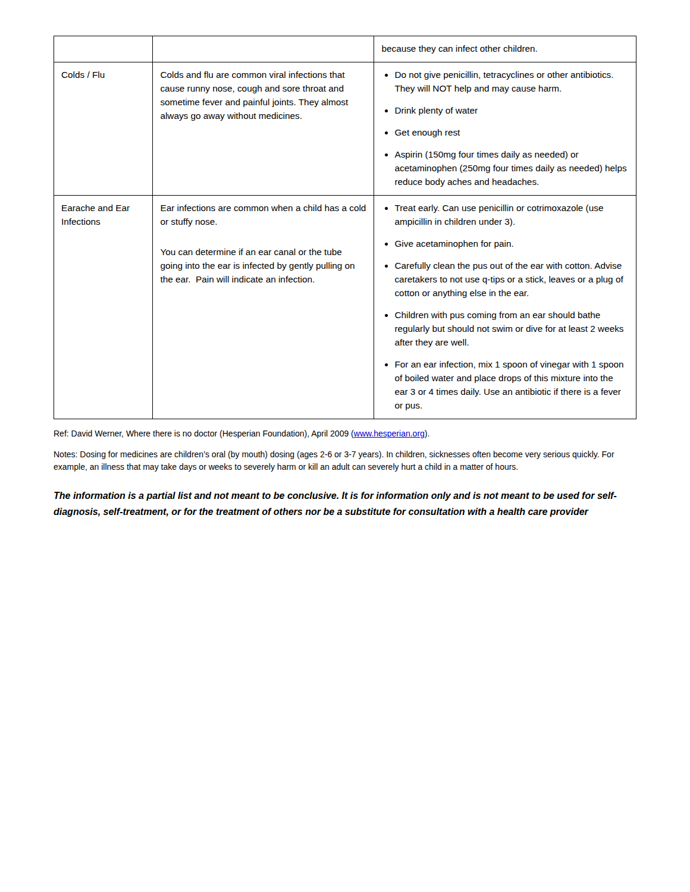| | | because they can infect other children. |
| Colds / Flu | Colds and flu are common viral infections that cause runny nose, cough and sore throat and sometime fever and painful joints. They almost always go away without medicines. | Do not give penicillin, tetracyclines or other antibiotics. They will NOT help and may cause harm. Drink plenty of water Get enough rest Aspirin (150mg four times daily as needed) or acetaminophen (250mg four times daily as needed) helps reduce body aches and headaches. |
| Earache and Ear Infections | Ear infections are common when a child has a cold or stuffy nose. You can determine if an ear canal or the tube going into the ear is infected by gently pulling on the ear. Pain will indicate an infection. | Treat early. Can use penicillin or cotrimoxazole (use ampicillin in children under 3). Give acetaminophen for pain. Carefully clean the pus out of the ear with cotton. Advise caretakers to not use q-tips or a stick, leaves or a plug of cotton or anything else in the ear. Children with pus coming from an ear should bathe regularly but should not swim or dive for at least 2 weeks after they are well. For an ear infection, mix 1 spoon of vinegar with 1 spoon of boiled water and place drops of this mixture into the ear 3 or 4 times daily. Use an antibiotic if there is a fever or pus. |
Ref: David Werner, Where there is no doctor (Hesperian Foundation), April 2009 (www.hesperian.org).
Notes: Dosing for medicines are children’s oral (by mouth) dosing (ages 2-6 or 3-7 years). In children, sicknesses often become very serious quickly. For example, an illness that may take days or weeks to severely harm or kill an adult can severely hurt a child in a matter of hours.
The information is a partial list and not meant to be conclusive. It is for information only and is not meant to be used for self-diagnosis, self-treatment, or for the treatment of others nor be a substitute for consultation with a health care provider